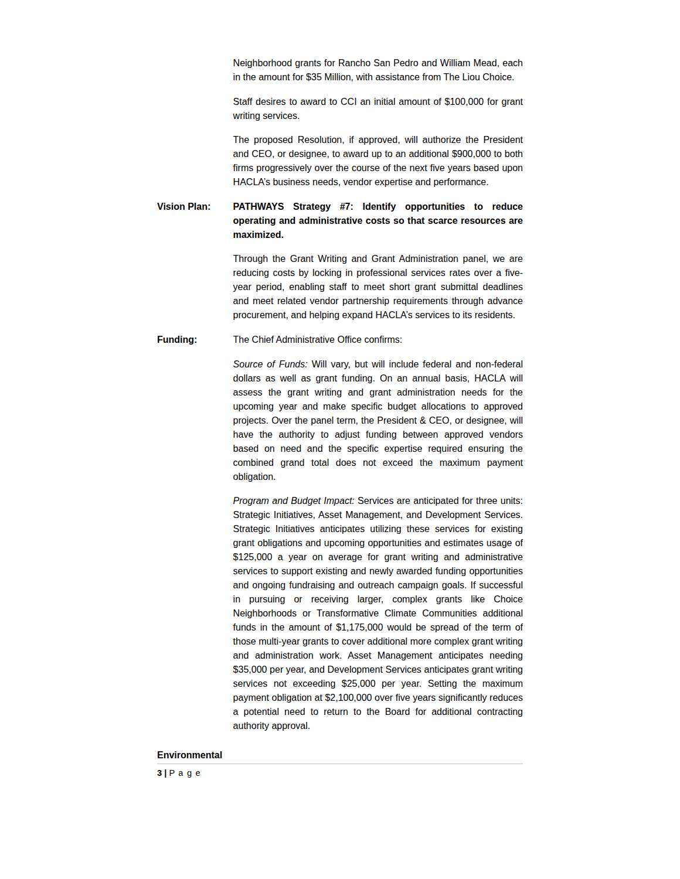Neighborhood grants for Rancho San Pedro and William Mead, each in the amount for $35 Million, with assistance from The Liou Choice.
Staff desires to award to CCI an initial amount of $100,000 for grant writing services.
The proposed Resolution, if approved, will authorize the President and CEO, or designee, to award up to an additional $900,000 to both firms progressively over the course of the next five years based upon HACLA’s business needs, vendor expertise and performance.
Vision Plan:
PATHWAYS Strategy #7: Identify opportunities to reduce operating and administrative costs so that scarce resources are maximized.
Through the Grant Writing and Grant Administration panel, we are reducing costs by locking in professional services rates over a five-year period, enabling staff to meet short grant submittal deadlines and meet related vendor partnership requirements through advance procurement, and helping expand HACLA’s services to its residents.
Funding:
The Chief Administrative Office confirms:
Source of Funds: Will vary, but will include federal and non-federal dollars as well as grant funding. On an annual basis, HACLA will assess the grant writing and grant administration needs for the upcoming year and make specific budget allocations to approved projects. Over the panel term, the President & CEO, or designee, will have the authority to adjust funding between approved vendors based on need and the specific expertise required ensuring the combined grand total does not exceed the maximum payment obligation.
Program and Budget Impact: Services are anticipated for three units: Strategic Initiatives, Asset Management, and Development Services. Strategic Initiatives anticipates utilizing these services for existing grant obligations and upcoming opportunities and estimates usage of $125,000 a year on average for grant writing and administrative services to support existing and newly awarded funding opportunities and ongoing fundraising and outreach campaign goals. If successful in pursuing or receiving larger, complex grants like Choice Neighborhoods or Transformative Climate Communities additional funds in the amount of $1,175,000 would be spread of the term of those multi-year grants to cover additional more complex grant writing and administration work. Asset Management anticipates needing $35,000 per year, and Development Services anticipates grant writing services not exceeding $25,000 per year. Setting the maximum payment obligation at $2,100,000 over five years significantly reduces a potential need to return to the Board for additional contracting authority approval.
Environmental
3 | P a g e